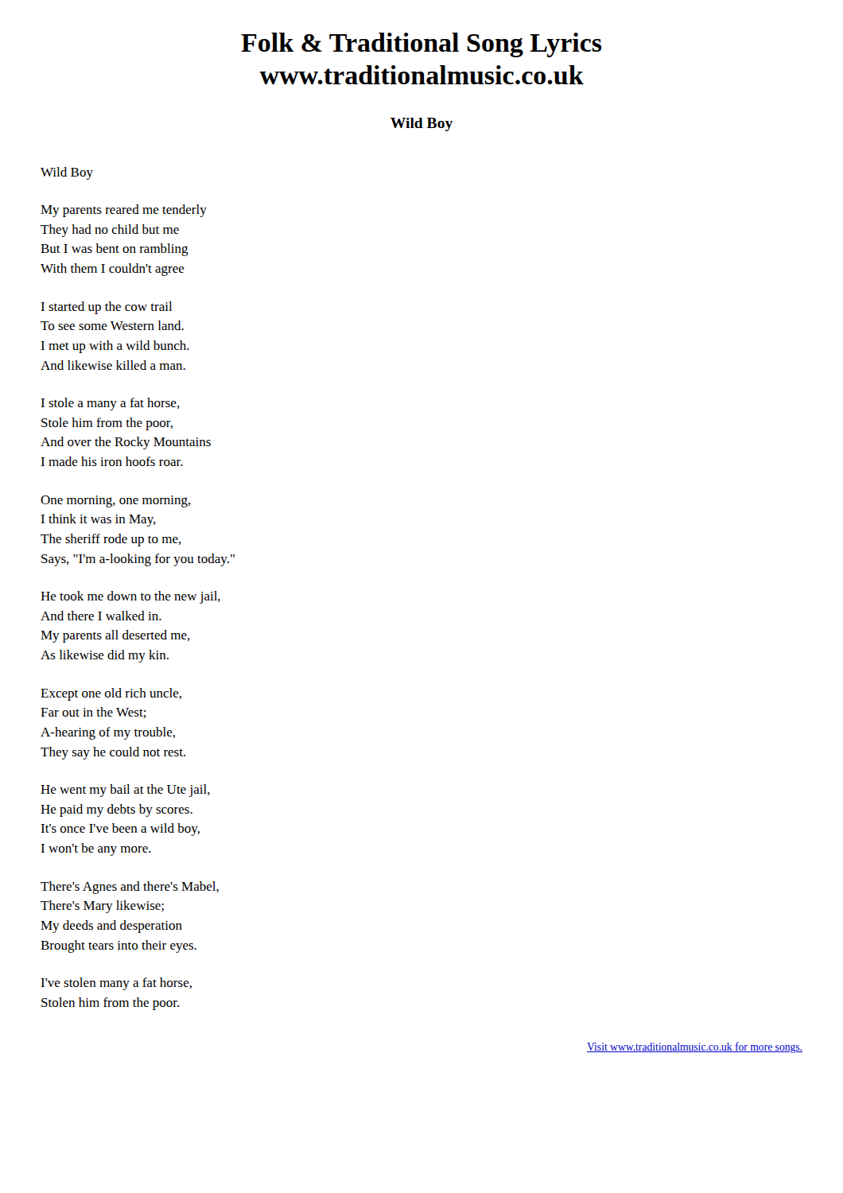Folk & Traditional Song Lyrics www.traditionalmusic.co.uk
Wild Boy
Wild Boy
My parents reared me tenderly
They had no child but me
But I was bent on rambling
With them I couldn't agree
I started up the cow trail
To see some Western land.
I met up with a wild bunch.
And likewise killed a man.
I stole a many a fat horse,
Stole him from the poor,
And over the Rocky Mountains
I made his iron hoofs roar.
One morning, one morning,
I think it was in May,
The sheriff rode up to me,
Says, "I'm a-looking for you today."
He took me down to the new jail,
And there I walked in.
My parents all deserted me,
As likewise did my kin.
Except one old rich uncle,
Far out in the West;
A-hearing of my trouble,
They say he could not rest.
He went my bail at the Ute jail,
He paid my debts by scores.
It's once I've been a wild boy,
I won't be any more.
There's Agnes and there's Mabel,
There's Mary likewise;
My deeds and desperation
Brought tears into their eyes.
I've stolen many a fat horse,
Stolen him from the poor.
Visit www.traditionalmusic.co.uk for more songs.